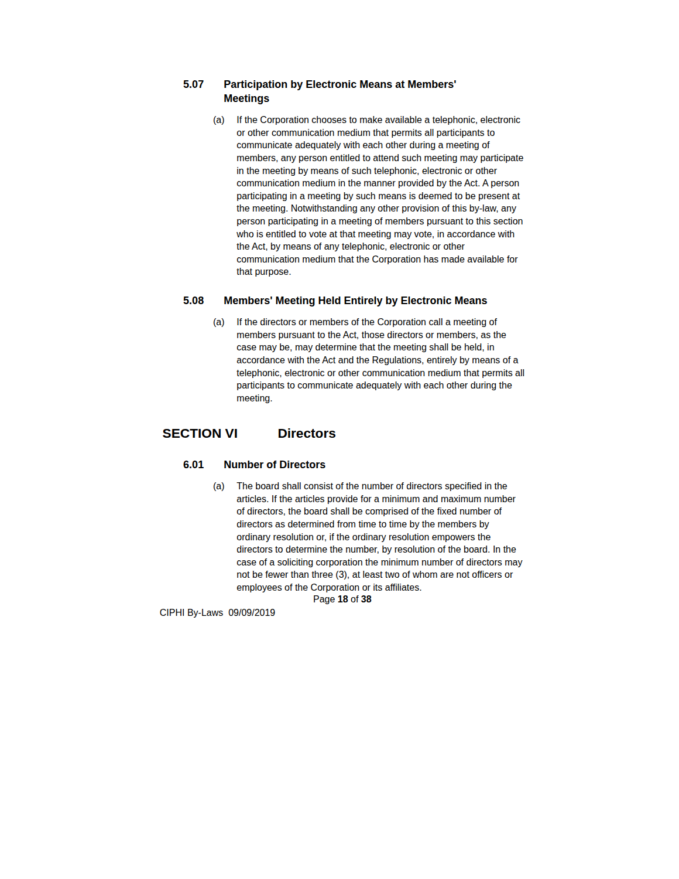5.07
Participation by Electronic Means at Members'
Meetings
(a)
If the Corporation chooses to make available a telephonic, electronic or other communication medium that permits all participants to communicate adequately with each other during a meeting of members, any person entitled to attend such meeting may participate in the meeting by means of such telephonic, electronic or other communication medium in the manner provided by the Act. A person participating in a meeting by such means is deemed to be present at the meeting. Notwithstanding any other provision of this by-law, any person participating in a meeting of members pursuant to this section who is entitled to vote at that meeting may vote, in accordance with the Act, by means of any telephonic, electronic or other communication medium that the Corporation has made available for that purpose.
5.08
Members' Meeting Held Entirely by Electronic Means
(a)
If the directors or members of the Corporation call a meeting of members pursuant to the Act, those directors or members, as the case may be, may determine that the meeting shall be held, in accordance with the Act and the Regulations, entirely by means of a telephonic, electronic or other communication medium that permits all participants to communicate adequately with each other during the meeting.
SECTION VI
Directors
6.01
Number of Directors
(a)
The board shall consist of the number of directors specified in the articles. If the articles provide for a minimum and maximum number of directors, the board shall be comprised of the fixed number of directors as determined from time to time by the members by ordinary resolution or, if the ordinary resolution empowers the directors to determine the number, by resolution of the board. In the case of a soliciting corporation the minimum number of directors may not be fewer than three (3), at least two of whom are not officers or employees of the Corporation or its affiliates.
Page 18 of 38
CIPHI By-Laws 09/09/2019